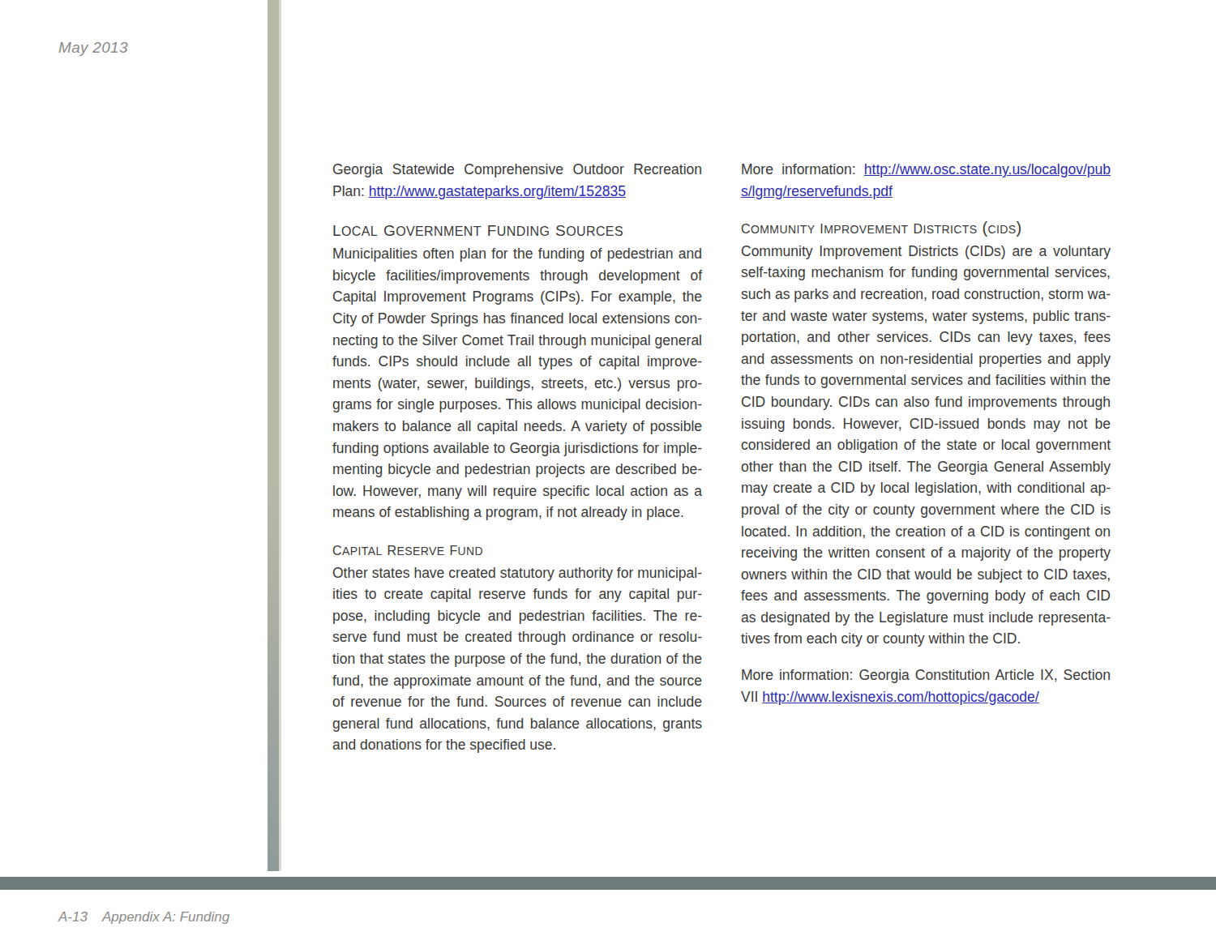May 2013
Georgia Statewide Comprehensive Outdoor Recreation Plan: http://www.gastateparks.org/item/152835
Local Government Funding Sources
Municipalities often plan for the funding of pedestrian and bicycle facilities/improvements through development of Capital Improvement Programs (CIPs). For example, the City of Powder Springs has financed local extensions connecting to the Silver Comet Trail through municipal general funds. CIPs should include all types of capital improvements (water, sewer, buildings, streets, etc.) versus programs for single purposes. This allows municipal decision-makers to balance all capital needs. A variety of possible funding options available to Georgia jurisdictions for implementing bicycle and pedestrian projects are described below. However, many will require specific local action as a means of establishing a program, if not already in place.
Capital Reserve Fund
Other states have created statutory authority for municipalities to create capital reserve funds for any capital purpose, including bicycle and pedestrian facilities. The reserve fund must be created through ordinance or resolution that states the purpose of the fund, the duration of the fund, the approximate amount of the fund, and the source of revenue for the fund. Sources of revenue can include general fund allocations, fund balance allocations, grants and donations for the specified use.
More information: http://www.osc.state.ny.us/localgov/pubs/lgmg/reservefunds.pdf
Community Improvement Districts (CIDs)
Community Improvement Districts (CIDs) are a voluntary self-taxing mechanism for funding governmental services, such as parks and recreation, road construction, storm water and waste water systems, water systems, public transportation, and other services. CIDs can levy taxes, fees and assessments on non-residential properties and apply the funds to governmental services and facilities within the CID boundary. CIDs can also fund improvements through issuing bonds. However, CID-issued bonds may not be considered an obligation of the state or local government other than the CID itself. The Georgia General Assembly may create a CID by local legislation, with conditional approval of the city or county government where the CID is located. In addition, the creation of a CID is contingent on receiving the written consent of a majority of the property owners within the CID that would be subject to CID taxes, fees and assessments. The governing body of each CID as designated by the Legislature must include representatives from each city or county within the CID.
More information: Georgia Constitution Article IX, Section VII http://www.lexisnexis.com/hottopics/gacode/
A-13 Appendix A: Funding